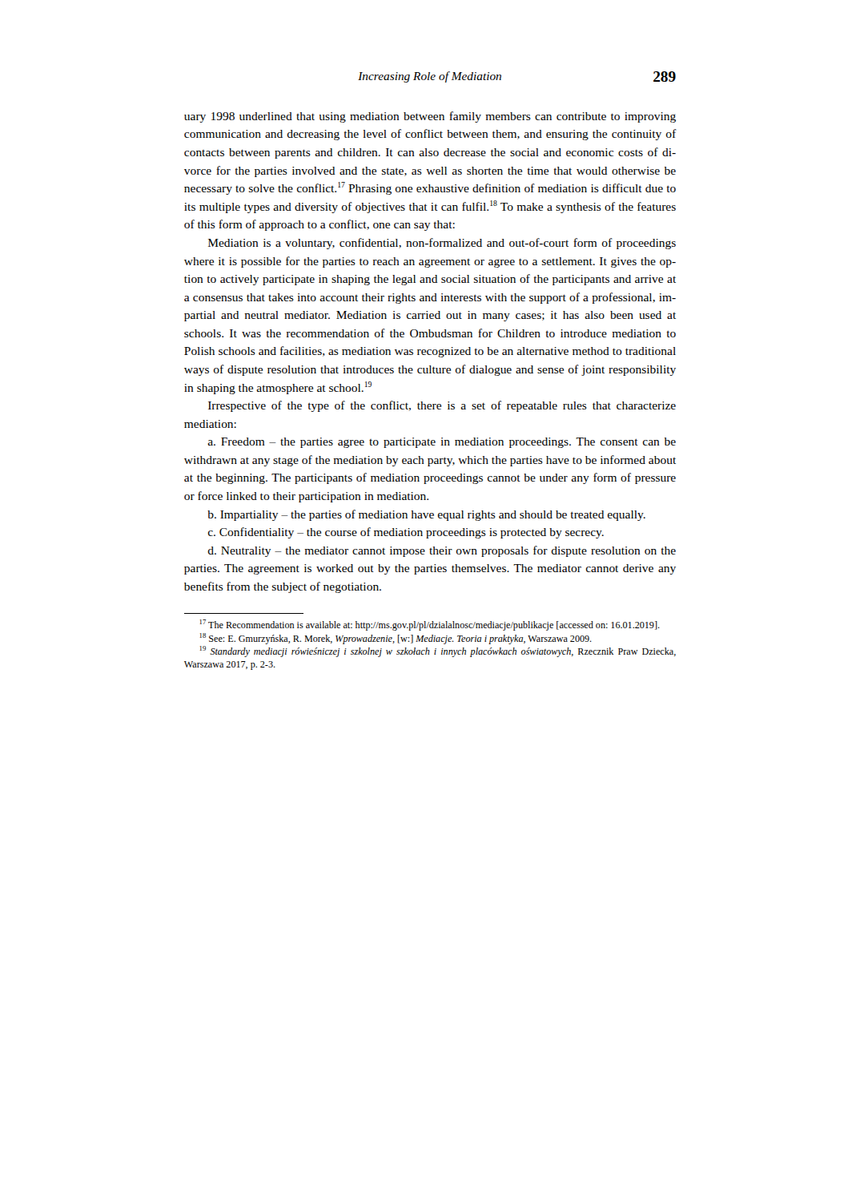Increasing Role of Mediation 289
uary 1998 underlined that using mediation between family members can contribute to improving communication and decreasing the level of conflict between them, and ensuring the continuity of contacts between parents and children. It can also decrease the social and economic costs of divorce for the parties involved and the state, as well as shorten the time that would otherwise be necessary to solve the conflict.17 Phrasing one exhaustive definition of mediation is difficult due to its multiple types and diversity of objectives that it can fulfil.18 To make a synthesis of the features of this form of approach to a conflict, one can say that:
Mediation is a voluntary, confidential, non-formalized and out-of-court form of proceedings where it is possible for the parties to reach an agreement or agree to a settlement. It gives the option to actively participate in shaping the legal and social situation of the participants and arrive at a consensus that takes into account their rights and interests with the support of a professional, impartial and neutral mediator. Mediation is carried out in many cases; it has also been used at schools. It was the recommendation of the Ombudsman for Children to introduce mediation to Polish schools and facilities, as mediation was recognized to be an alternative method to traditional ways of dispute resolution that introduces the culture of dialogue and sense of joint responsibility in shaping the atmosphere at school.19
Irrespective of the type of the conflict, there is a set of repeatable rules that characterize mediation:
a. Freedom – the parties agree to participate in mediation proceedings. The consent can be withdrawn at any stage of the mediation by each party, which the parties have to be informed about at the beginning. The participants of mediation proceedings cannot be under any form of pressure or force linked to their participation in mediation.
b. Impartiality – the parties of mediation have equal rights and should be treated equally.
c. Confidentiality – the course of mediation proceedings is protected by secrecy.
d. Neutrality – the mediator cannot impose their own proposals for dispute resolution on the parties. The agreement is worked out by the parties themselves. The mediator cannot derive any benefits from the subject of negotiation.
17 The Recommendation is available at: http://ms.gov.pl/pl/dzialalnosc/mediacje/publikacje [accessed on: 16.01.2019].
18 See: E. Gmurzyńska, R. Morek, Wprowadzenie, [w:] Mediacje. Teoria i praktyka, Warszawa 2009.
19 Standardy mediacji rówieśniczej i szkolnej w szkołach i innych placówkach oświatowych, Rzecznik Praw Dziecka, Warszawa 2017, p. 2-3.